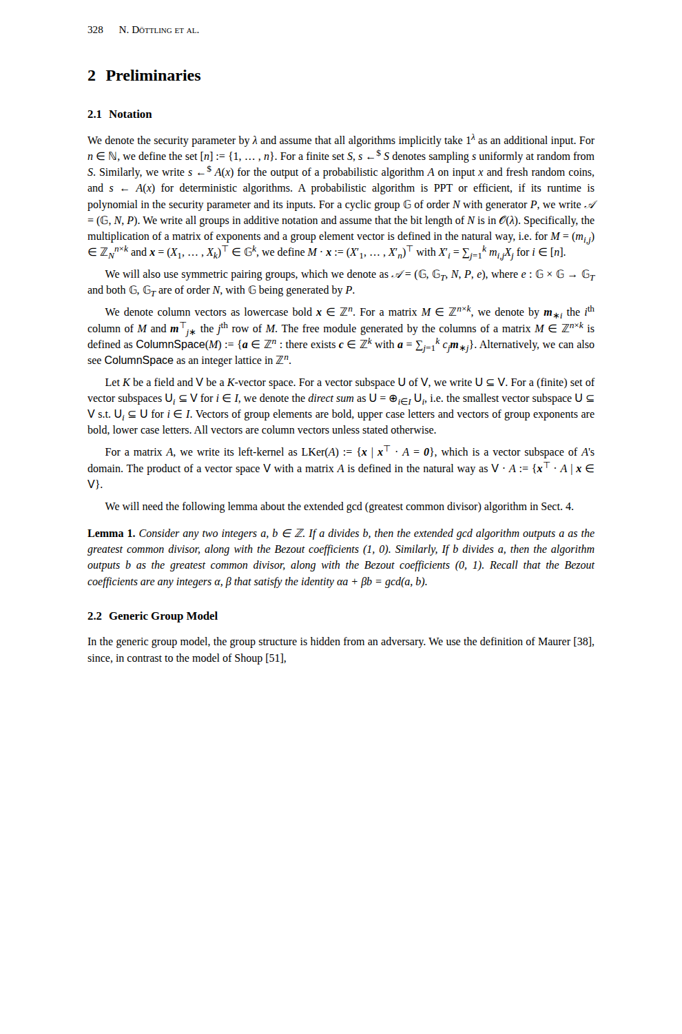328 N. Döttling et al.
2 Preliminaries
2.1 Notation
We denote the security parameter by λ and assume that all algorithms implicitly take 1λ as an additional input. For n ∈ ℕ, we define the set [n] := {1, … , n}. For a finite set S, s ←$ S denotes sampling s uniformly at random from S. Similarly, we write s ←$ A(x) for the output of a probabilistic algorithm A on input x and fresh random coins, and s ← A(x) for deterministic algorithms. A probabilistic algorithm is PPT or efficient, if its runtime is polynomial in the security parameter and its inputs. For a cyclic group 𝔾 of order N with generator P, we write 𝒜 = (𝔾, N, P). We write all groups in additive notation and assume that the bit length of N is in 𝒪(λ). Specifically, the multiplication of a matrix of exponents and a group element vector is defined in the natural way, i.e. for M = (mi,j) ∈ ℤNn×k and x = (X1, … , Xk)⊤ ∈ 𝔾k, we define M · x := (X′1, … , X′n)⊤ with X′i = ∑j=1k mi,jXj for i ∈ [n].
We will also use symmetric pairing groups, which we denote as 𝒜 = (𝔾, 𝔾T, N, P, e), where e : 𝔾 × 𝔾 → 𝔾T and both 𝔾, 𝔾T are of order N, with 𝔾 being generated by P.
We denote column vectors as lowercase bold x ∈ ℤn. For a matrix M ∈ ℤn×k, we denote by m∗i the ith column of M and m⊤j∗ the jth row of M. The free module generated by the columns of a matrix M ∈ ℤn×k is defined as ColumnSpace(M) := {a ∈ ℤn : there exists c ∈ ℤk with a = ∑j=1k cjm∗j}. Alternatively, we can also see ColumnSpace as an integer lattice in ℤn.
Let K be a field and V be a K-vector space. For a vector subspace U of V, we write U ⊆ V. For a (finite) set of vector subspaces Ui ⊆ V for i ∈ I, we denote the direct sum as U = ⊕i∈I Ui, i.e. the smallest vector subspace U ⊆ V s.t. Ui ⊆ U for i ∈ I. Vectors of group elements are bold, upper case letters and vectors of group exponents are bold, lower case letters. All vectors are column vectors unless stated otherwise.
For a matrix A, we write its left-kernel as LKer(A) := {x | x⊤ · A = 0}, which is a vector subspace of A's domain. The product of a vector space V with a matrix A is defined in the natural way as V · A := {x⊤ · A | x ∈ V}.
We will need the following lemma about the extended gcd (greatest common divisor) algorithm in Sect. 4.
Lemma 1. Consider any two integers a, b ∈ ℤ. If a divides b, then the extended gcd algorithm outputs a as the greatest common divisor, along with the Bezout coefficients (1, 0). Similarly, If b divides a, then the algorithm outputs b as the greatest common divisor, along with the Bezout coefficients (0, 1). Recall that the Bezout coefficients are any integers α, β that satisfy the identity αa + βb = gcd(a, b).
2.2 Generic Group Model
In the generic group model, the group structure is hidden from an adversary. We use the definition of Maurer [38], since, in contrast to the model of Shoup [51],